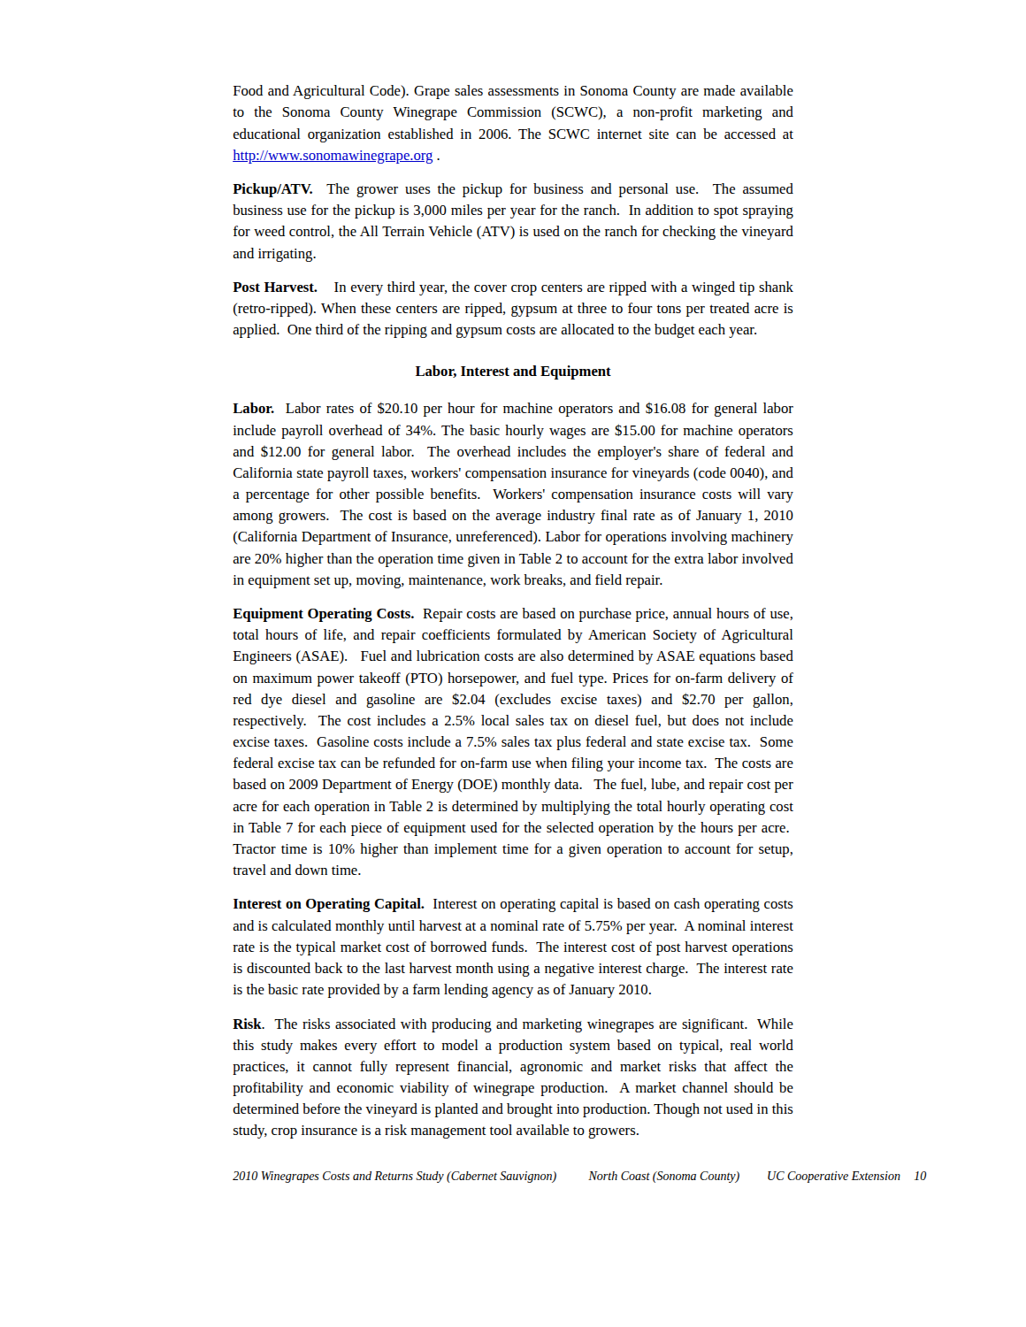Food and Agricultural Code). Grape sales assessments in Sonoma County are made available to the Sonoma County Winegrape Commission (SCWC), a non-profit marketing and educational organization established in 2006. The SCWC internet site can be accessed at http://www.sonomawinegrape.org .
Pickup/ATV. The grower uses the pickup for business and personal use. The assumed business use for the pickup is 3,000 miles per year for the ranch. In addition to spot spraying for weed control, the All Terrain Vehicle (ATV) is used on the ranch for checking the vineyard and irrigating.
Post Harvest. In every third year, the cover crop centers are ripped with a winged tip shank (retro-ripped). When these centers are ripped, gypsum at three to four tons per treated acre is applied. One third of the ripping and gypsum costs are allocated to the budget each year.
Labor, Interest and Equipment
Labor. Labor rates of $20.10 per hour for machine operators and $16.08 for general labor include payroll overhead of 34%. The basic hourly wages are $15.00 for machine operators and $12.00 for general labor. The overhead includes the employer's share of federal and California state payroll taxes, workers' compensation insurance for vineyards (code 0040), and a percentage for other possible benefits. Workers' compensation insurance costs will vary among growers. The cost is based on the average industry final rate as of January 1, 2010 (California Department of Insurance, unreferenced). Labor for operations involving machinery are 20% higher than the operation time given in Table 2 to account for the extra labor involved in equipment set up, moving, maintenance, work breaks, and field repair.
Equipment Operating Costs. Repair costs are based on purchase price, annual hours of use, total hours of life, and repair coefficients formulated by American Society of Agricultural Engineers (ASAE). Fuel and lubrication costs are also determined by ASAE equations based on maximum power takeoff (PTO) horsepower, and fuel type. Prices for on-farm delivery of red dye diesel and gasoline are $2.04 (excludes excise taxes) and $2.70 per gallon, respectively. The cost includes a 2.5% local sales tax on diesel fuel, but does not include excise taxes. Gasoline costs include a 7.5% sales tax plus federal and state excise tax. Some federal excise tax can be refunded for on-farm use when filing your income tax. The costs are based on 2009 Department of Energy (DOE) monthly data. The fuel, lube, and repair cost per acre for each operation in Table 2 is determined by multiplying the total hourly operating cost in Table 7 for each piece of equipment used for the selected operation by the hours per acre. Tractor time is 10% higher than implement time for a given operation to account for setup, travel and down time.
Interest on Operating Capital. Interest on operating capital is based on cash operating costs and is calculated monthly until harvest at a nominal rate of 5.75% per year. A nominal interest rate is the typical market cost of borrowed funds. The interest cost of post harvest operations is discounted back to the last harvest month using a negative interest charge. The interest rate is the basic rate provided by a farm lending agency as of January 2010.
Risk. The risks associated with producing and marketing winegrapes are significant. While this study makes every effort to model a production system based on typical, real world practices, it cannot fully represent financial, agronomic and market risks that affect the profitability and economic viability of winegrape production. A market channel should be determined before the vineyard is planted and brought into production. Though not used in this study, crop insurance is a risk management tool available to growers.
2010 Winegrapes Costs and Returns Study (Cabernet Sauvignon) North Coast (Sonoma County) UC Cooperative Extension10